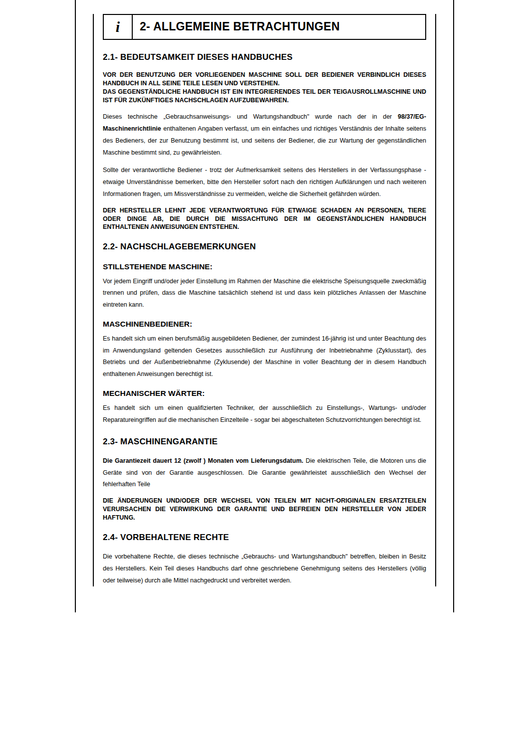i
2- ALLGEMEINE BETRACHTUNGEN
2.1- BEDEUTSAMKEIT DIESES HANDBUCHES
VOR DER BENUTZUNG DER VORLIEGENDEN MASCHINE SOLL DER BEDIENER VERBINDLICH DIESES HANDBUCH IN ALL SEINE TEILE LESEN UND VERSTEHEN.
DAS GEGENSTÄNDLICHE HANDBUCH IST EIN INTEGRIERENDES TEIL DER TEIGAUSROLLMASCHINE UND IST FÜR ZUKÜNFTIGES NACHSCHLAGEN AUFZUBEWAHREN.
Dieses technische „Gebrauchsanweisungs- und Wartungshandbuch" wurde nach der in der 98/37/EG-Maschinenrichtlinie enthaltenen Angaben verfasst, um ein einfaches und richtiges Verständnis der Inhalte seitens des Bedieners, der zur Benutzung bestimmt ist, und seitens der Bediener, die zur Wartung der gegenständlichen Maschine bestimmt sind, zu gewährleisten.
Sollte der verantwortliche Bediener - trotz der Aufmerksamkeit seitens des Herstellers in der Verfassungsphase - etwaige Unverständnisse bemerken, bitte den Hersteller sofort nach den richtigen Aufklärungen und nach weiteren Informationen fragen, um Missverständnisse zu vermeiden, welche die Sicherheit gefährden würden.
DER HERSTELLER LEHNT JEDE VERANTWORTUNG FÜR ETWAIGE SCHADEN AN PERSONEN, TIERE ODER DINGE AB, DIE DURCH DIE MISSACHTUNG DER IM GEGENSTÄNDLICHEN HANDBUCH ENTHALTENEN ANWEISUNGEN ENTSTEHEN.
2.2- NACHSCHLAGEBEMERKUNGEN
STILLSTEHENDE MASCHINE:
Vor jedem Eingriff und/oder jeder Einstellung im Rahmen der Maschine die elektrische Speisungsquelle zweckmäßig trennen und prüfen, dass die Maschine tatsächlich stehend ist und dass kein plötzliches Anlassen der Maschine eintreten kann.
MASCHINENBEDIENER:
Es handelt sich um einen berufsmäßig ausgebildeten Bediener, der zumindest 16-jährig ist und unter Beachtung des im Anwendungsland geltenden Gesetzes ausschließlich zur Ausführung der Inbetriebnahme (Zyklusstart), des Betriebs und der Außenbetriebnahme (Zyklusende) der Maschine in voller Beachtung der in diesem Handbuch enthaltenen Anweisungen berechtigt ist.
MECHANISCHER WÄRTER:
Es handelt sich um einen qualifizierten Techniker, der ausschließlich zu Einstellungs-, Wartungs- und/oder Reparatureingriffen auf die mechanischen Einzelteile - sogar bei abgeschalteten Schutzvorrichtungen berechtigt ist.
2.3- MASCHINENGARANTIE
Die Garantiezeit dauert 12 (zwolf ) Monaten vom Lieferungsdatum. Die elektrischen Teile, die Motoren uns die Geräte sind von der Garantie ausgeschlossen. Die Garantie gewährleistet ausschließlich den Wechsel der fehlerhaften Teile
DIE ÄNDERUNGEN UND/ODER DER WECHSEL VON TEILEN MIT NICHT-ORIGINALEN ERSATZTEILEN VERURSACHEN DIE VERWIRKUNG DER GARANTIE UND BEFREIEN DEN HERSTELLER VON JEDER HAFTUNG.
2.4- VORBEHALTENE RECHTE
Die vorbehaltene Rechte, die dieses technische „Gebrauchs- und Wartungshandbuch" betreffen, bleiben in Besitz des Herstellers. Kein Teil dieses Handbuchs darf ohne geschriebene Genehmigung seitens des Herstellers (völlig oder teilweise) durch alle Mittel nachgedruckt und verbreitet werden.